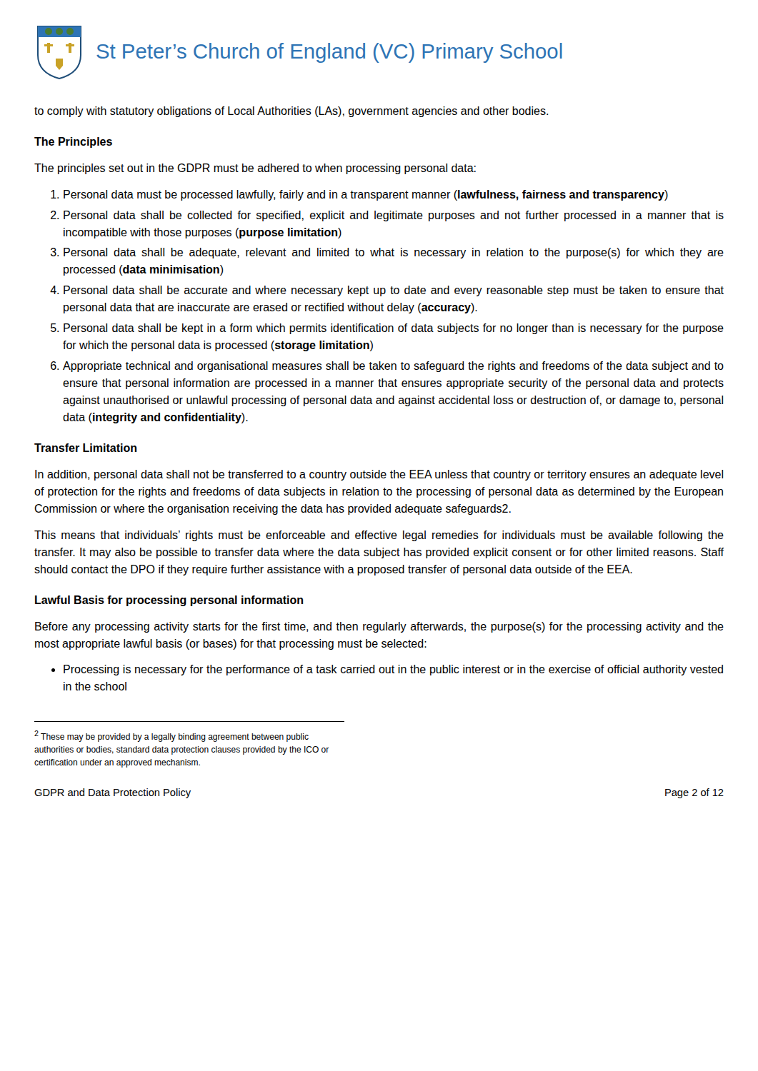St Peter’s Church of England (VC) Primary School
to comply with statutory obligations of Local Authorities (LAs), government agencies and other bodies.
The Principles
The principles set out in the GDPR must be adhered to when processing personal data:
Personal data must be processed lawfully, fairly and in a transparent manner (lawfulness, fairness and transparency)
Personal data shall be collected for specified, explicit and legitimate purposes and not further processed in a manner that is incompatible with those purposes (purpose limitation)
Personal data shall be adequate, relevant and limited to what is necessary in relation to the purpose(s) for which they are processed (data minimisation)
Personal data shall be accurate and where necessary kept up to date and every reasonable step must be taken to ensure that personal data that are inaccurate are erased or rectified without delay (accuracy).
Personal data shall be kept in a form which permits identification of data subjects for no longer than is necessary for the purpose for which the personal data is processed (storage limitation)
Appropriate technical and organisational measures shall be taken to safeguard the rights and freedoms of the data subject and to ensure that personal information are processed in a manner that ensures appropriate security of the personal data and protects against unauthorised or unlawful processing of personal data and against accidental loss or destruction of, or damage to, personal data (integrity and confidentiality).
Transfer Limitation
In addition, personal data shall not be transferred to a country outside the EEA unless that country or territory ensures an adequate level of protection for the rights and freedoms of data subjects in relation to the processing of personal data as determined by the European Commission or where the organisation receiving the data has provided adequate safeguards2.
This means that individuals’ rights must be enforceable and effective legal remedies for individuals must be available following the transfer. It may also be possible to transfer data where the data subject has provided explicit consent or for other limited reasons. Staff should contact the DPO if they require further assistance with a proposed transfer of personal data outside of the EEA.
Lawful Basis for processing personal information
Before any processing activity starts for the first time, and then regularly afterwards, the purpose(s) for the processing activity and the most appropriate lawful basis (or bases) for that processing must be selected:
Processing is necessary for the performance of a task carried out in the public interest or in the exercise of official authority vested in the school
2 These may be provided by a legally binding agreement between public authorities or bodies, standard data protection clauses provided by the ICO or certification under an approved mechanism.
GDPR and Data Protection Policy Page 2 of 12